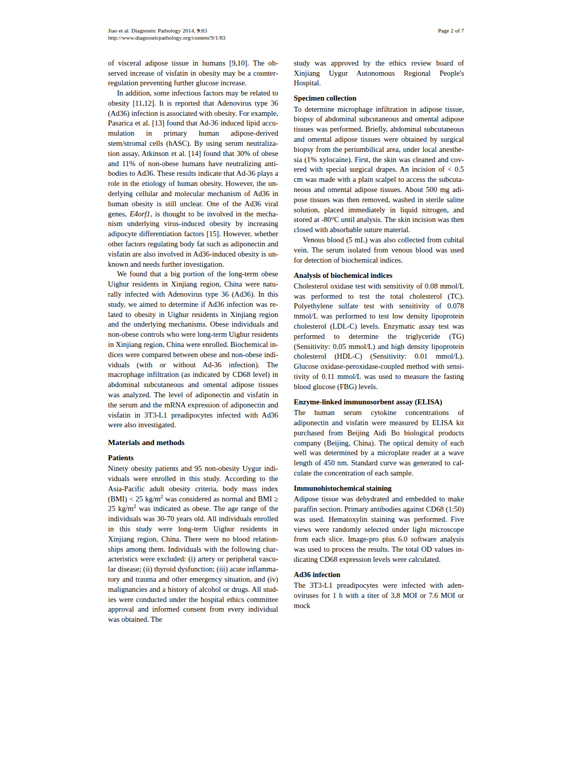Jiao et al. Diagnostic Pathology 2014, 9:83
http://www.diagnosticpathology.org/content/9/1/83
Page 2 of 7
of visceral adipose tissue in humans [9,10]. The observed increase of visfatin in obesity may be a counterregulation preventing further glucose increase.
In addition, some infectious factors may be related to obesity [11,12]. It is reported that Adenovirus type 36 (Ad36) infection is associated with obesity. For example, Pasarica et al. [13] found that Ad-36 induced lipid accumulation in primary human adipose-derived stem/stromal cells (hASC). By using serum neutralization assay, Atkinson et al. [14] found that 30% of obese and 11% of non-obese humans have neutralizing antibodies to Ad36. These results indicate that Ad-36 plays a role in the etiology of human obesity. However, the underlying cellular and molecular mechanism of Ad36 in human obesity is still unclear. One of the Ad36 viral genes, E4orf1, is thought to be involved in the mechanism underlying virus-induced obesity by increasing adipocyte differentiation factors [15]. However, whether other factors regulating body fat such as adiponectin and visfatin are also involved in Ad36-induced obesity is unknown and needs further investigation.
We found that a big portion of the long-term obese Uighur residents in Xinjiang region, China were naturally infected with Adenovirus type 36 (Ad36). In this study, we aimed to determine if Ad36 infection was related to obesity in Uighur residents in Xinjiang region and the underlying mechanisms. Obese individuals and non-obese controls who were long-term Uighur residents in Xinjiang region, China were enrolled. Biochemical indices were compared between obese and non-obese individuals (with or without Ad-36 infection). The macrophage infiltration (as indicated by CD68 level) in abdominal subcutaneous and omental adipose tissues was analyzed. The level of adiponectin and visfatin in the serum and the mRNA expression of adiponectin and visfatin in 3T3-L1 preadipocytes infected with Ad36 were also investigated.
Materials and methods
Patients
Ninety obesity patients and 95 non-obesity Uygur individuals were enrolled in this study. According to the Asia-Pacific adult obesity criteria, body mass index (BMI) < 25 kg/m2 was considered as normal and BMI ≥ 25 kg/m2 was indicated as obese. The age range of the individuals was 30-70 years old. All individuals enrolled in this study were long-term Uighur residents in Xinjiang region, China. There were no blood relationships among them. Individuals with the following characteristics were excluded: (i) artery or peripheral vascular disease; (ii) thyroid dysfunction; (iii) acute inflammatory and trauma and other emergency situation, and (iv) malignancies and a history of alcohol or drugs. All studies were conducted under the hospital ethics committee approval and informed consent from every individual was obtained. The
study was approved by the ethics review board of Xinjiang Uygur Autonomous Regional People's Hospital.
Specimen collection
To determine microphage infiltration in adipose tissue, biopsy of abdominal subcutaneous and omental adipose tissues was performed. Briefly, abdominal subcutaneous and omental adipose tissues were obtained by surgical biopsy from the periumbilical area, under local anesthesia (1% xylocaine). First, the skin was cleaned and covered with special surgical drapes. An incision of < 0.5 cm was made with a plain scalpel to access the subcutaneous and omental adipose tissues. About 500 mg adipose tissues was then removed, washed in sterile saline solution, placed immediately in liquid nitrogen, and stored at -80°C until analysis. The skin incision was then closed with absorbable suture material.
Venous blood (5 mL) was also collected from cubital vein. The serum isolated from venous blood was used for detection of biochemical indices.
Analysis of biochemical indices
Cholesterol oxidase test with sensitivity of 0.08 mmol/L was performed to test the total cholesterol (TC). Polyethylene sulfate test with sensitivity of 0.078 mmol/L was performed to test low density lipoprotein cholesterol (LDL-C) levels. Enzymatic assay test was performed to determine the triglyceride (TG) (Sensitivity: 0.05 mmol/L) and high density lipoprotein cholesterol (HDL-C) (Sensitivity: 0.01 mmol/L). Glucose oxidase-peroxidase-coupled method with sensitivity of 0.11 mmol/L was used to measure the fasting blood glucose (FBG) levels.
Enzyme-linked immunosorbent assay (ELISA)
The human serum cytokine concentrations of adiponectin and visfatin were measured by ELISA kit purchased from Beijing Aidi Bo biological products company (Beijing, China). The optical density of each well was determined by a microplate reader at a wave length of 450 nm. Standard curve was generated to calculate the concentration of each sample.
Immunohistochemical staining
Adipose tissue was dehydrated and embedded to make paraffin section. Primary antibodies against CD68 (1:50) was used. Hematoxylin staining was performed. Five views were randomly selected under light microscope from each slice. Image-pro plus 6.0 software analysis was used to process the results. The total OD values indicating CD68 expression levels were calculated.
Ad36 infection
The 3T3-L1 preadipocytes were infected with adenoviruses for 1 h with a titer of 3.8 MOI or 7.6 MOI or mock